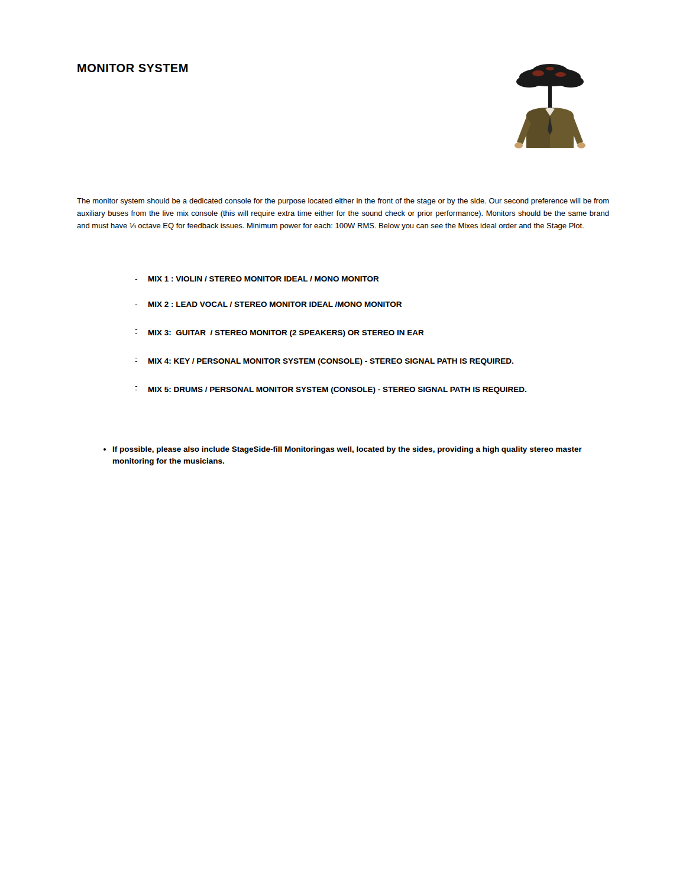Tree-head figure
MONITOR SYSTEM
The monitor system should be a dedicated console for the purpose located either in the front of the stage or by the side. Our second preference will be from auxiliary buses from the live mix console (this will require extra time either for the sound check or prior performance). Monitors should be the same brand and must have ⅓ octave EQ for feedback issues. Minimum power for each: 100W RMS. Below you can see the Mixes ideal order and the Stage Plot.
MIX 1 : VIOLIN / STEREO MONITOR IDEAL / MONO MONITOR
MIX 2 : LEAD VOCAL / STEREO MONITOR IDEAL /MONO MONITOR
MIX 3: GUITAR / STEREO MONITOR (2 SPEAKERS) OR STEREO IN EAR
MIX 4: KEY / PERSONAL MONITOR SYSTEM (CONSOLE) - STEREO SIGNAL PATH IS REQUIRED.
MIX 5: DRUMS / PERSONAL MONITOR SYSTEM (CONSOLE) - STEREO SIGNAL PATH IS REQUIRED.
If possible, please also include StageSide-fill Monitoringas well, located by the sides, providing a high quality stereo master monitoring for the musicians.